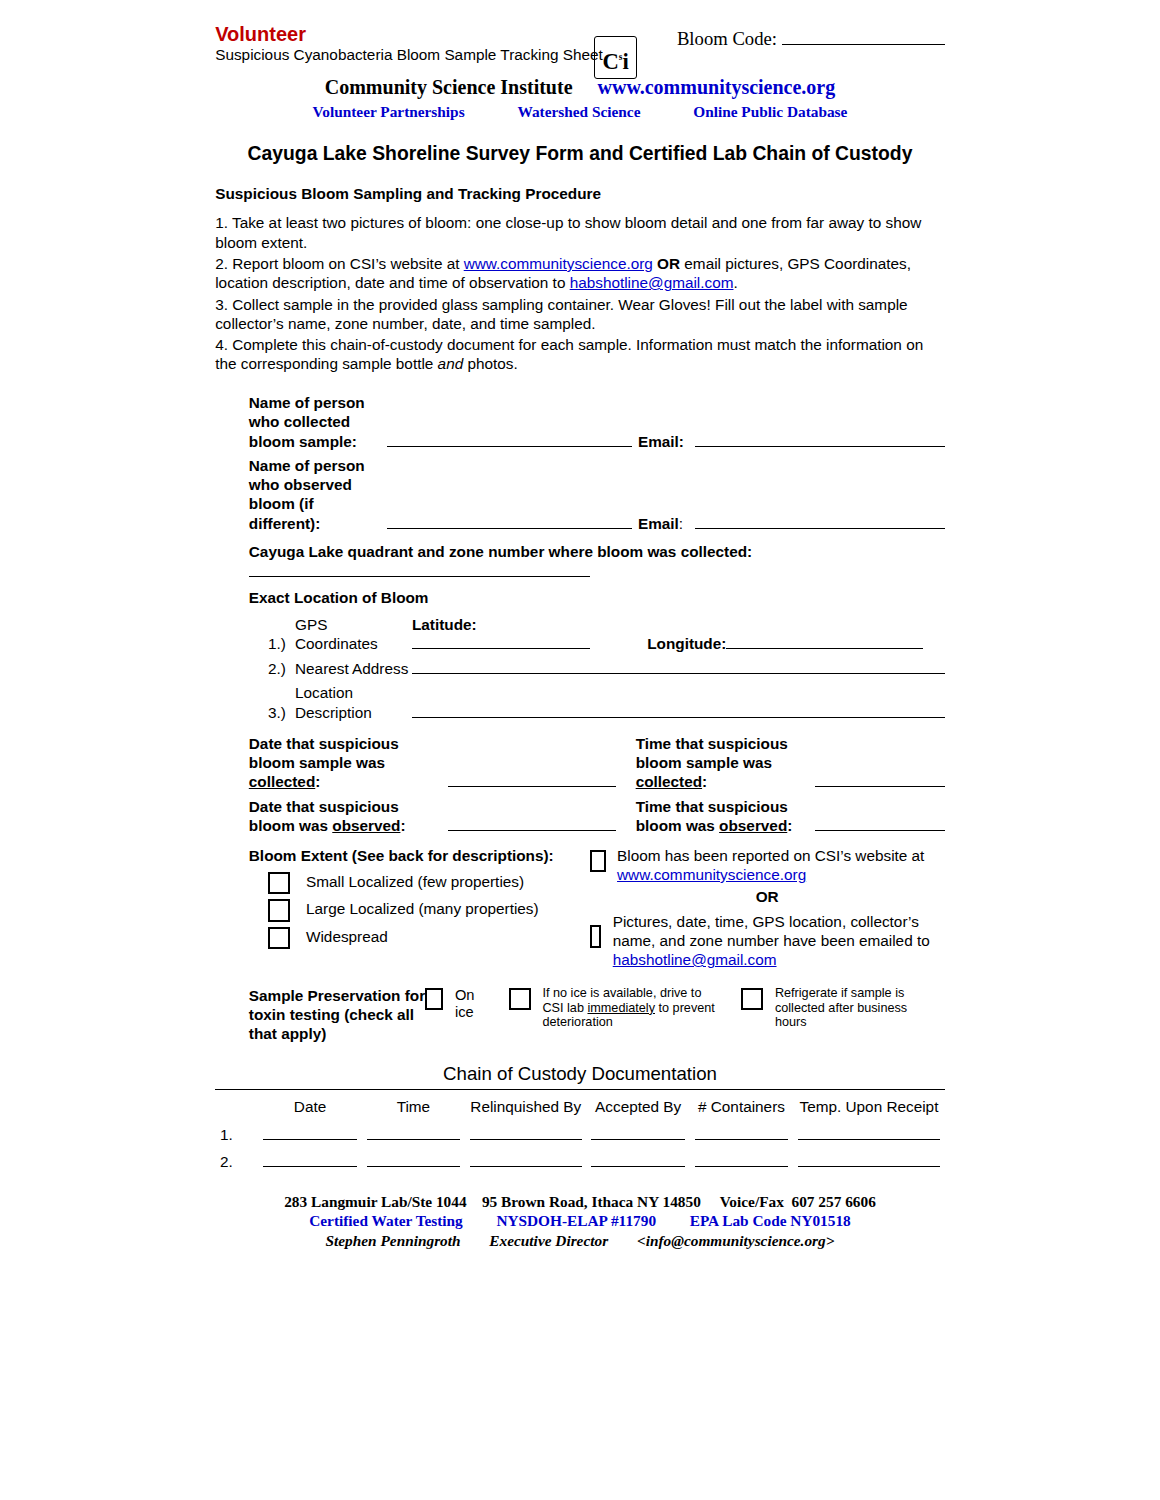Volunteer
Suspicious Cyanobacteria Bloom Sample Tracking Sheet
Csi
Bloom Code:
Community Science Institute www.communityscience.org
Volunteer Partnerships Watershed Science Online Public Database
Cayuga Lake Shoreline Survey Form and Certified Lab Chain of Custody
Suspicious Bloom Sampling and Tracking Procedure
1. Take at least two pictures of bloom: one close-up to show bloom detail and one from far away to show bloom extent.
2. Report bloom on CSI’s website at www.communityscience.org OR email pictures, GPS Coordinates, location description, date and time of observation to habshotline@gmail.com.
3. Collect sample in the provided glass sampling container. Wear Gloves! Fill out the label with sample collector’s name, zone number, date, and time sampled.
4. Complete this chain-of-custody document for each sample. Information must match the information on the corresponding sample bottle and photos.
| Name of person who collected bloom sample: | | Email: | |
| Name of person who observed bloom (if different): | | Email : | |
Cayuga Lake quadrant and zone number where bloom was collected:
Exact Location of Bloom
| 1.) | GPS Coordinates | Latitude: | Longitude: |
| 2.) | Nearest Address | |
| 3.) | Location Description | |
| Date that suspicious bloom sample was collected : | | Time that suspicious bloom sample was collected : | |
| Date that suspicious bloom was observed : | | Time that suspicious bloom was observed : | |
Bloom Extent (See back for descriptions):
Small Localized (few properties)
Large Localized (many properties)
Widespread
Bloom has been reported on CSI’s website at www.communityscience.org
OR
Pictures, date, time, GPS location, collector’s name, and zone number have been emailed to habshotline@gmail.com
Sample Preservation for toxin testing (check all that apply)
On ice
If no ice is available, drive to CSI lab immediately to prevent deterioration
Refrigerate if sample is collected after business hours
Chain of Custody Documentation
| | Date | Time | Relinquished By | Accepted By | # Containers | Temp. Upon Receipt |
| --- | --- | --- | --- | --- | --- | --- |
| 1. | | | | | | |
| 2. | | | | | | |
283 Langmuir Lab/Ste 1044 95 Brown Road, Ithaca NY 14850 Voice/Fax 607 257 6606
Certified Water Testing NYSDOH-ELAP #11790 EPA Lab Code NY01518
Stephen Penningroth Executive Director<info@communityscience.org>